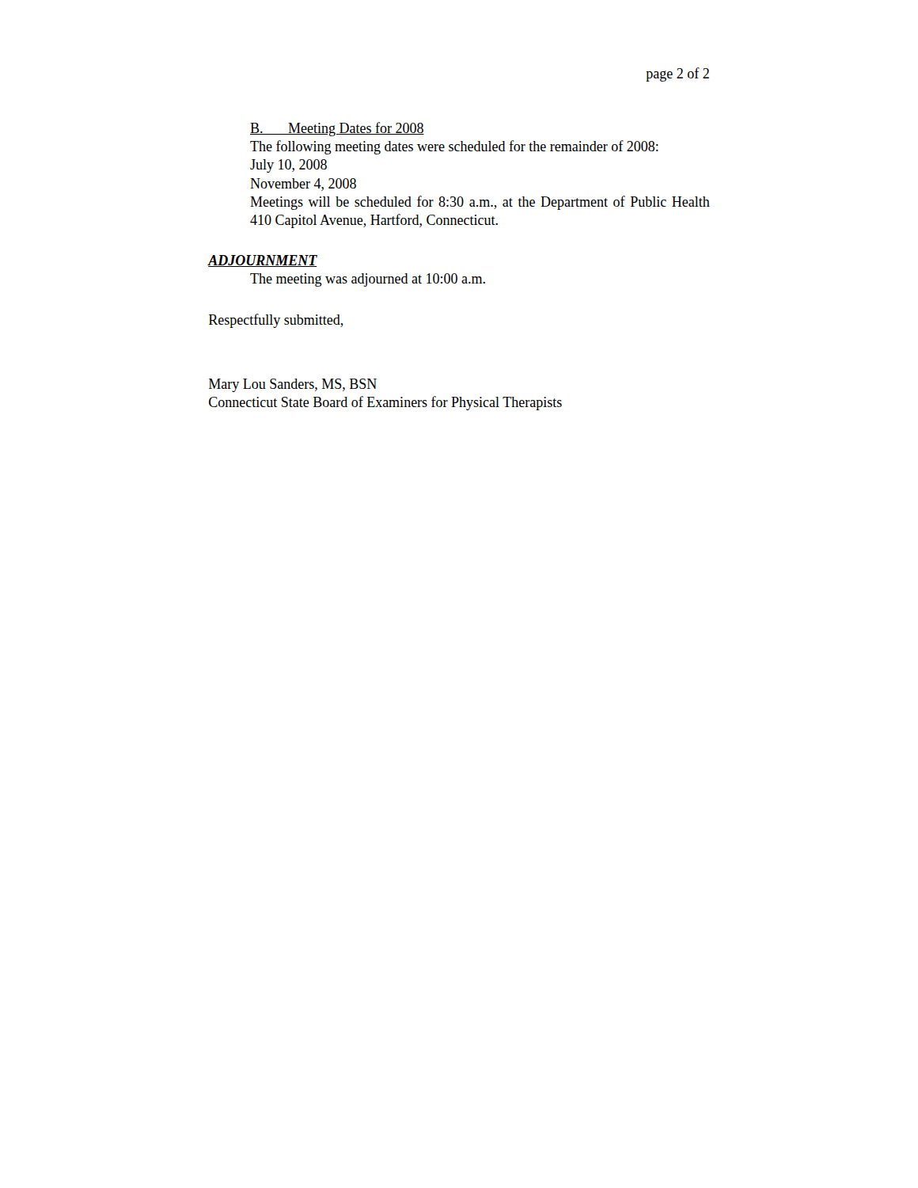page 2 of 2
B. Meeting Dates for 2008
The following meeting dates were scheduled for the remainder of 2008:
July 10, 2008
November 4, 2008
Meetings will be scheduled for 8:30 a.m., at the Department of Public Health 410 Capitol Avenue, Hartford, Connecticut.
ADJOURNMENT
The meeting was adjourned at 10:00 a.m.
Respectfully submitted,
Mary Lou Sanders, MS, BSN
Connecticut State Board of Examiners for Physical Therapists